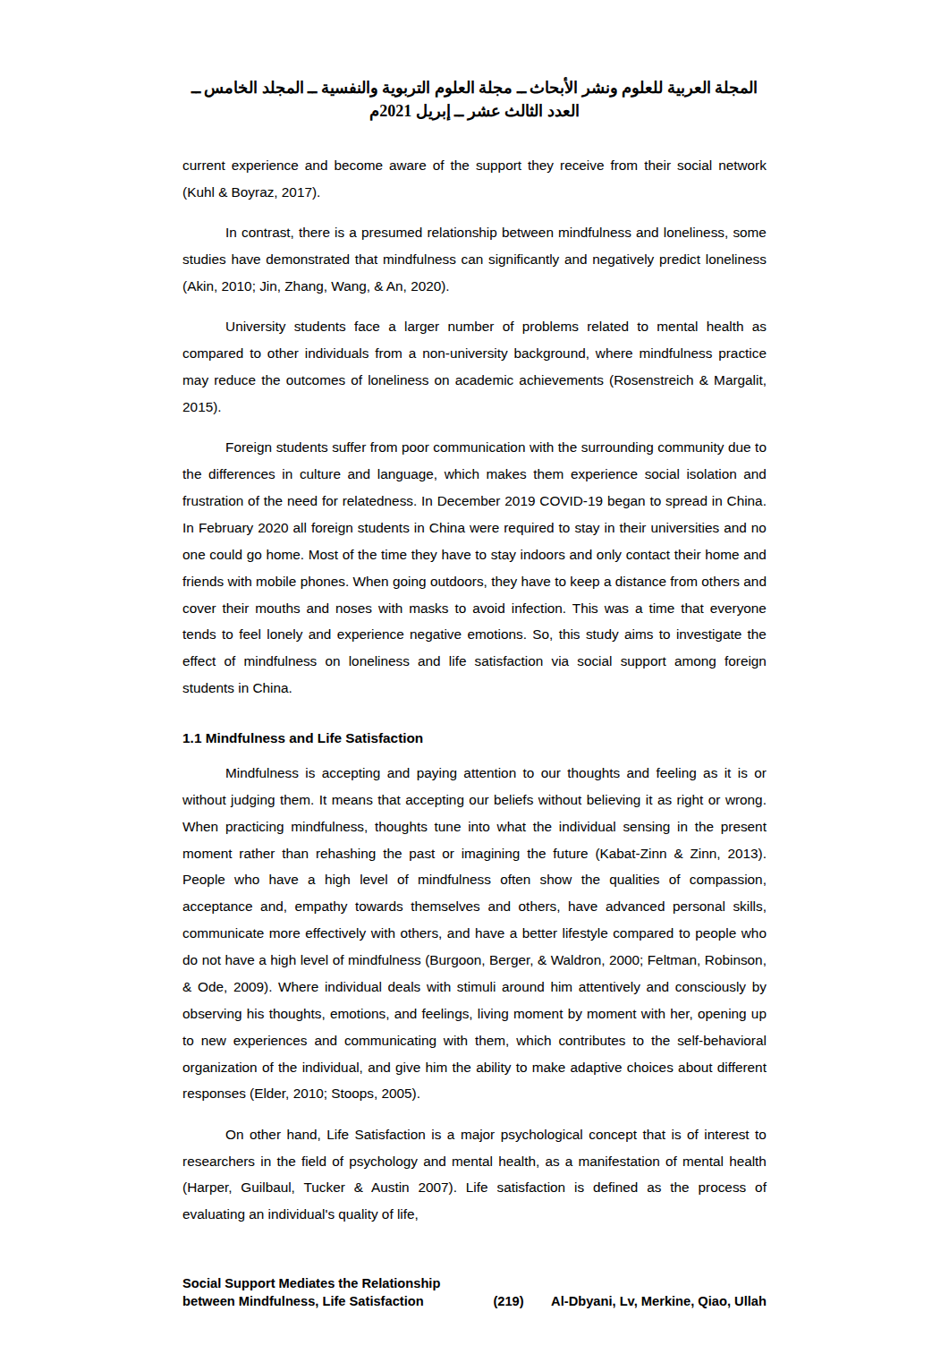المجلة العربية للعلوم ونشر الأبحاث ــ مجلة العلوم التربوية والنفسية ــ المجلد الخامس ــ العدد الثالث عشر ــ إبريل 2021م
current experience and become aware of the support they receive from their social network (Kuhl & Boyraz, 2017).
In contrast, there is a presumed relationship between mindfulness and loneliness, some studies have demonstrated that mindfulness can significantly and negatively predict loneliness (Akin, 2010; Jin, Zhang, Wang, & An, 2020).
University students face a larger number of problems related to mental health as compared to other individuals from a non-university background, where mindfulness practice may reduce the outcomes of loneliness on academic achievements (Rosenstreich & Margalit, 2015).
Foreign students suffer from poor communication with the surrounding community due to the differences in culture and language, which makes them experience social isolation and frustration of the need for relatedness. In December 2019 COVID-19 began to spread in China. In February 2020 all foreign students in China were required to stay in their universities and no one could go home. Most of the time they have to stay indoors and only contact their home and friends with mobile phones. When going outdoors, they have to keep a distance from others and cover their mouths and noses with masks to avoid infection. This was a time that everyone tends to feel lonely and experience negative emotions. So, this study aims to investigate the effect of mindfulness on loneliness and life satisfaction via social support among foreign students in China.
1.1 Mindfulness and Life Satisfaction
Mindfulness is accepting and paying attention to our thoughts and feeling as it is or without judging them. It means that accepting our beliefs without believing it as right or wrong. When practicing mindfulness, thoughts tune into what the individual sensing in the present moment rather than rehashing the past or imagining the future (Kabat-Zinn & Zinn, 2013). People who have a high level of mindfulness often show the qualities of compassion, acceptance and, empathy towards themselves and others, have advanced personal skills, communicate more effectively with others, and have a better lifestyle compared to people who do not have a high level of mindfulness (Burgoon, Berger, & Waldron, 2000; Feltman, Robinson, & Ode, 2009). Where individual deals with stimuli around him attentively and consciously by observing his thoughts, emotions, and feelings, living moment by moment with her, opening up to new experiences and communicating with them, which contributes to the self-behavioral organization of the individual, and give him the ability to make adaptive choices about different responses (Elder, 2010; Stoops, 2005).
On other hand, Life Satisfaction is a major psychological concept that is of interest to researchers in the field of psychology and mental health, as a manifestation of mental health (Harper, Guilbaul, Tucker & Austin 2007). Life satisfaction is defined as the process of evaluating an individual's quality of life,
Social Support Mediates the Relationship between Mindfulness, Life Satisfaction
(219)
Al-Dbyani, Lv, Merkine, Qiao, Ullah